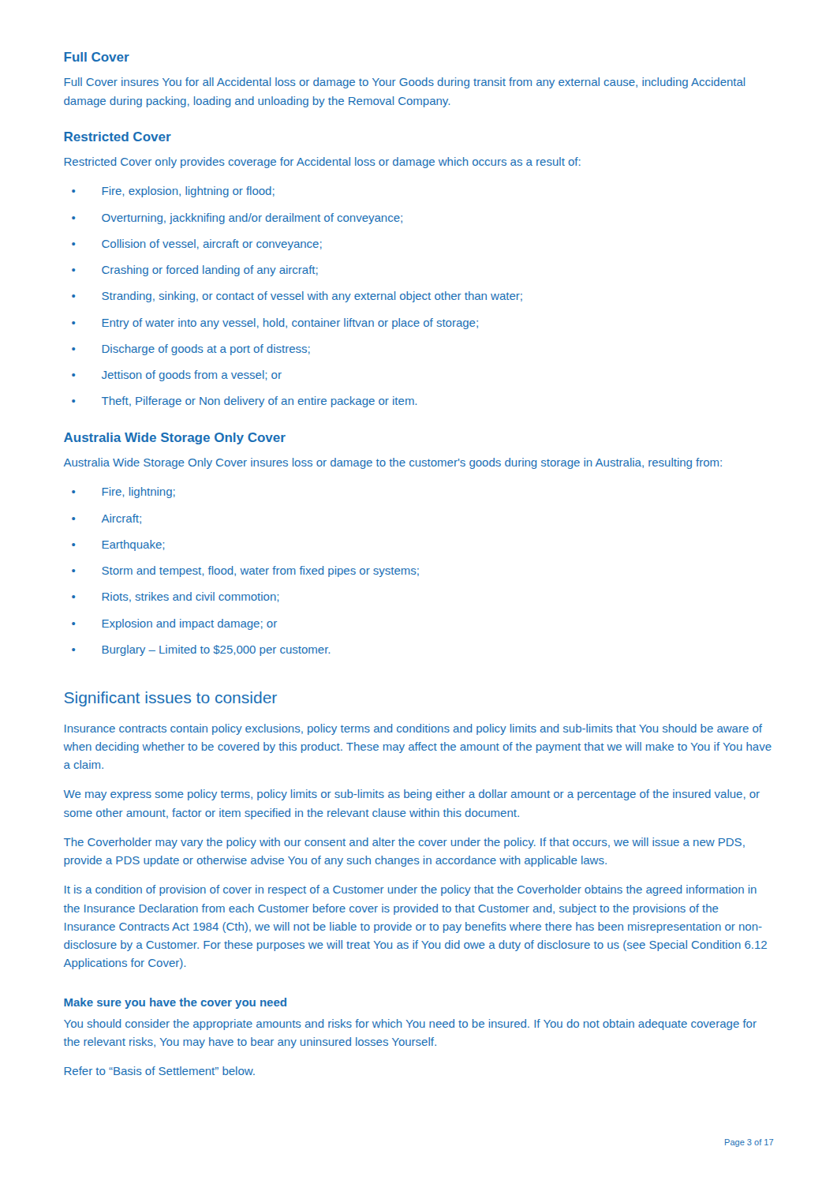Full Cover
Full Cover insures You for all Accidental loss or damage to Your Goods during transit from any external cause, including Accidental damage during packing, loading and unloading by the Removal Company.
Restricted Cover
Restricted Cover only provides coverage for Accidental loss or damage which occurs as a result of:
Fire, explosion, lightning or flood;
Overturning, jackknifing and/or derailment of conveyance;
Collision of vessel, aircraft or conveyance;
Crashing or forced landing of any aircraft;
Stranding, sinking, or contact of vessel with any external object other than water;
Entry of water into any vessel, hold, container liftvan or place of storage;
Discharge of goods at a port of distress;
Jettison of goods from a vessel; or
Theft, Pilferage or Non delivery of an entire package or item.
Australia Wide Storage Only Cover
Australia Wide Storage Only Cover insures loss or damage to the customer's goods during storage in Australia, resulting from:
Fire, lightning;
Aircraft;
Earthquake;
Storm and tempest, flood, water from fixed pipes or systems;
Riots, strikes and civil commotion;
Explosion and impact damage; or
Burglary – Limited to $25,000 per customer.
Significant issues to consider
Insurance contracts contain policy exclusions, policy terms and conditions and policy limits and sub-limits that You should be aware of when deciding whether to be covered by this product. These may affect the amount of the payment that we will make to You if You have a claim.
We may express some policy terms, policy limits or sub-limits as being either a dollar amount or a percentage of the insured value, or some other amount, factor or item specified in the relevant clause within this document.
The Coverholder may vary the policy with our consent and alter the cover under the policy. If that occurs, we will issue a new PDS, provide a PDS update or otherwise advise You of any such changes in accordance with applicable laws.
It is a condition of provision of cover in respect of a Customer under the policy that the Coverholder obtains the agreed information in the Insurance Declaration from each Customer before cover is provided to that Customer and, subject to the provisions of the Insurance Contracts Act 1984 (Cth), we will not be liable to provide or to pay benefits where there has been misrepresentation or non-disclosure by a Customer. For these purposes we will treat You as if You did owe a duty of disclosure to us (see Special Condition 6.12 Applications for Cover).
Make sure you have the cover you need
You should consider the appropriate amounts and risks for which You need to be insured. If You do not obtain adequate coverage for the relevant risks, You may have to bear any uninsured losses Yourself.
Refer to “Basis of Settlement” below.
Page 3 of 17